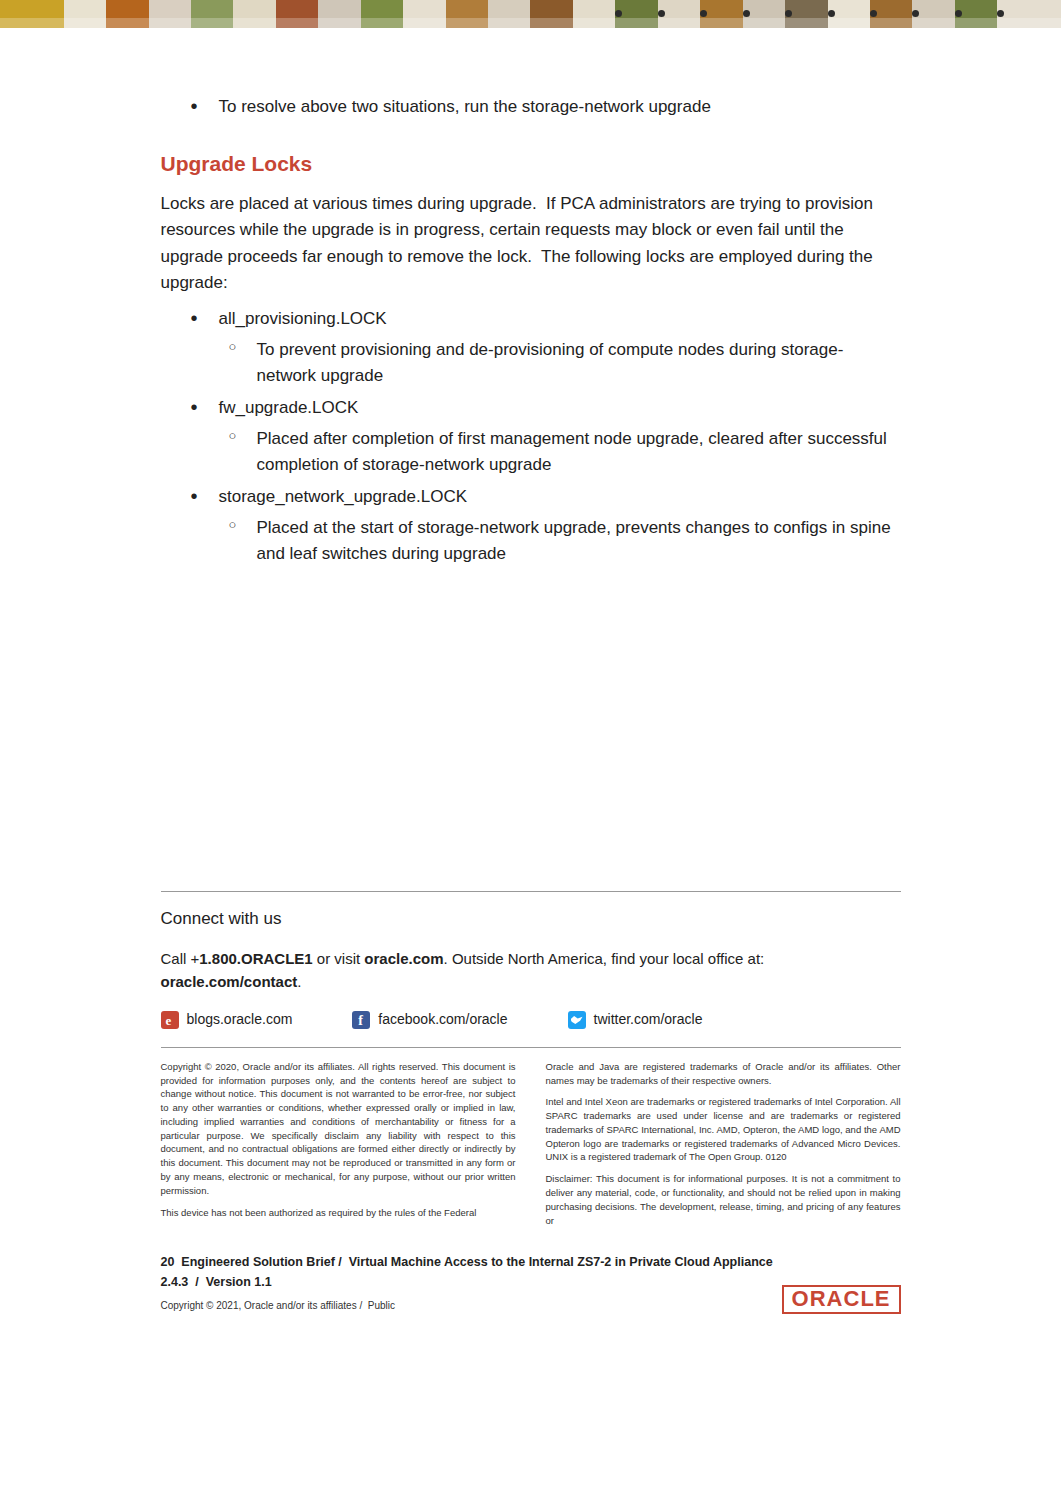To resolve above two situations, run the storage-network upgrade
Upgrade Locks
Locks are placed at various times during upgrade. If PCA administrators are trying to provision resources while the upgrade is in progress, certain requests may block or even fail until the upgrade proceeds far enough to remove the lock. The following locks are employed during the upgrade:
all_provisioning.LOCK
To prevent provisioning and de-provisioning of compute nodes during storage-network upgrade
fw_upgrade.LOCK
Placed after completion of first management node upgrade, cleared after successful completion of storage-network upgrade
storage_network_upgrade.LOCK
Placed at the start of storage-network upgrade, prevents changes to configs in spine and leaf switches during upgrade
Connect with us
Call +1.800.ORACLE1 or visit oracle.com. Outside North America, find your local office at: oracle.com/contact.
blogs.oracle.com
facebook.com/oracle
twitter.com/oracle
Copyright © 2020, Oracle and/or its affiliates. All rights reserved. This document is provided for information purposes only, and the contents hereof are subject to change without notice. This document is not warranted to be error-free, nor subject to any other warranties or conditions, whether expressed orally or implied in law, including implied warranties and conditions of merchantability or fitness for a particular purpose. We specifically disclaim any liability with respect to this document, and no contractual obligations are formed either directly or indirectly by this document. This document may not be reproduced or transmitted in any form or by any means, electronic or mechanical, for any purpose, without our prior written permission.
This device has not been authorized as required by the rules of the Federal
Oracle and Java are registered trademarks of Oracle and/or its affiliates. Other names may be trademarks of their respective owners.
Intel and Intel Xeon are trademarks or registered trademarks of Intel Corporation. All SPARC trademarks are used under license and are trademarks or registered trademarks of SPARC International, Inc. AMD, Opteron, the AMD logo, and the AMD Opteron logo are trademarks or registered trademarks of Advanced Micro Devices. UNIX is a registered trademark of The Open Group. 0120
Disclaimer: This document is for informational purposes. It is not a commitment to deliver any material, code, or functionality, and should not be relied upon in making purchasing decisions. The development, release, timing, and pricing of any features or
20 Engineered Solution Brief / Virtual Machine Access to the Internal ZS7-2 in Private Cloud Appliance 2.4.3 / Version 1.1
Copyright © 2021, Oracle and/or its affiliates / Public
ORACLE